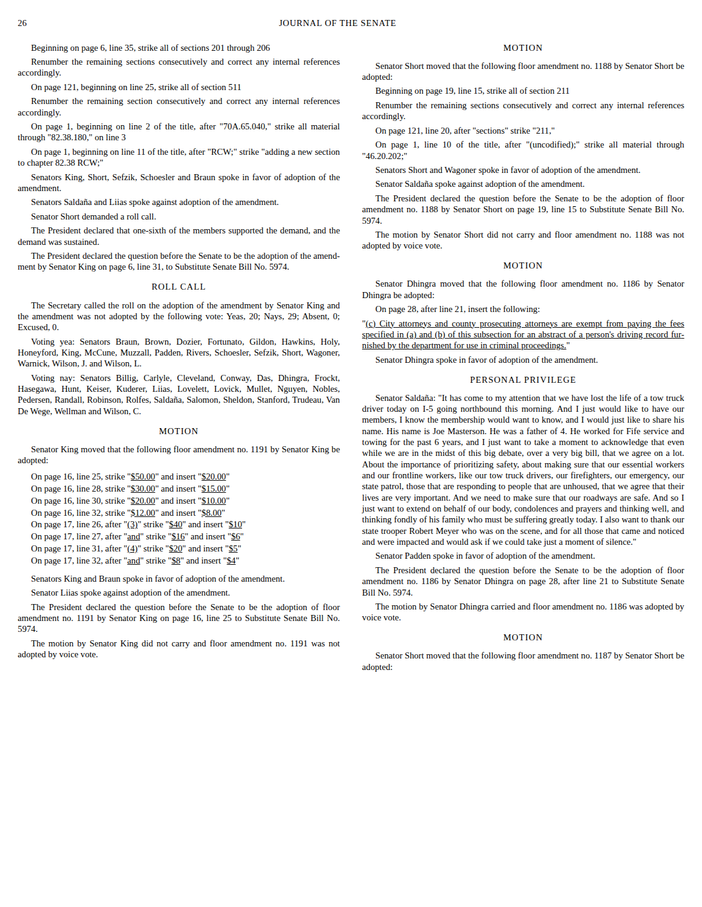26 JOURNAL OF THE SENATE
Beginning on page 6, line 35, strike all of sections 201 through 206
Renumber the remaining sections consecutively and correct any internal references accordingly.
On page 121, beginning on line 25, strike all of section 511
Renumber the remaining section consecutively and correct any internal references accordingly.
On page 1, beginning on line 2 of the title, after "70A.65.040," strike all material through "82.38.180," on line 3
On page 1, beginning on line 11 of the title, after "RCW;" strike "adding a new section to chapter 82.38 RCW;"
Senators King, Short, Sefzik, Schoesler and Braun spoke in favor of adoption of the amendment.
Senators Saldaña and Liias spoke against adoption of the amendment.
Senator Short demanded a roll call.
The President declared that one-sixth of the members supported the demand, and the demand was sustained.
The President declared the question before the Senate to be the adoption of the amendment by Senator King on page 6, line 31, to Substitute Senate Bill No. 5974.
ROLL CALL
The Secretary called the roll on the adoption of the amendment by Senator King and the amendment was not adopted by the following vote: Yeas, 20; Nays, 29; Absent, 0; Excused, 0.
Voting yea: Senators Braun, Brown, Dozier, Fortunato, Gildon, Hawkins, Holy, Honeyford, King, McCune, Muzzall, Padden, Rivers, Schoesler, Sefzik, Short, Wagoner, Warnick, Wilson, J. and Wilson, L.
Voting nay: Senators Billig, Carlyle, Cleveland, Conway, Das, Dhingra, Frockt, Hasegawa, Hunt, Keiser, Kuderer, Liias, Lovelett, Lovick, Mullet, Nguyen, Nobles, Pedersen, Randall, Robinson, Rolfes, Saldaña, Salomon, Sheldon, Stanford, Trudeau, Van De Wege, Wellman and Wilson, C.
MOTION
Senator King moved that the following floor amendment no. 1191 by Senator King be adopted:
On page 16, line 25, strike "$50.00" and insert "$20.00"
On page 16, line 28, strike "$30.00" and insert "$15.00"
On page 16, line 30, strike "$20.00" and insert "$10.00"
On page 16, line 32, strike "$12.00" and insert "$8.00"
On page 17, line 26, after "(3)" strike "$40" and insert "$10"
On page 17, line 27, after "and" strike "$16" and insert "$6"
On page 17, line 31, after "(4)" strike "$20" and insert "$5"
On page 17, line 32, after "and" strike "$8" and insert "$4"
Senators King and Braun spoke in favor of adoption of the amendment.
Senator Liias spoke against adoption of the amendment.
The President declared the question before the Senate to be the adoption of floor amendment no. 1191 by Senator King on page 16, line 25 to Substitute Senate Bill No. 5974.
The motion by Senator King did not carry and floor amendment no. 1191 was not adopted by voice vote.
MOTION
Senator Short moved that the following floor amendment no. 1188 by Senator Short be adopted:
Beginning on page 19, line 15, strike all of section 211
Renumber the remaining sections consecutively and correct any internal references accordingly.
On page 121, line 20, after "sections" strike "211,"
On page 1, line 10 of the title, after "(uncodified);" strike all material through "46.20.202;"
Senators Short and Wagoner spoke in favor of adoption of the amendment.
Senator Saldaña spoke against adoption of the amendment.
The President declared the question before the Senate to be the adoption of floor amendment no. 1188 by Senator Short on page 19, line 15 to Substitute Senate Bill No. 5974.
The motion by Senator Short did not carry and floor amendment no. 1188 was not adopted by voice vote.
MOTION
Senator Dhingra moved that the following floor amendment no. 1186 by Senator Dhingra be adopted:
On page 28, after line 21, insert the following:
"(c) City attorneys and county prosecuting attorneys are exempt from paying the fees specified in (a) and (b) of this subsection for an abstract of a person's driving record furnished by the department for use in criminal proceedings."
Senator Dhingra spoke in favor of adoption of the amendment.
PERSONAL PRIVILEGE
Senator Saldaña: "It has come to my attention that we have lost the life of a tow truck driver today on I-5 going northbound this morning. And I just would like to have our members, I know the membership would want to know, and I would just like to share his name. His name is Joe Masterson. He was a father of 4. He worked for Fife service and towing for the past 6 years, and I just want to take a moment to acknowledge that even while we are in the midst of this big debate, over a very big bill, that we agree on a lot. About the importance of prioritizing safety, about making sure that our essential workers and our frontline workers, like our tow truck drivers, our firefighters, our emergency, our state patrol, those that are responding to people that are unhoused, that we agree that their lives are very important. And we need to make sure that our roadways are safe. And so I just want to extend on behalf of our body, condolences and prayers and thinking well, and thinking fondly of his family who must be suffering greatly today. I also want to thank our state trooper Robert Meyer who was on the scene, and for all those that came and noticed and were impacted and would ask if we could take just a moment of silence."
Senator Padden spoke in favor of adoption of the amendment.
The President declared the question before the Senate to be the adoption of floor amendment no. 1186 by Senator Dhingra on page 28, after line 21 to Substitute Senate Bill No. 5974.
The motion by Senator Dhingra carried and floor amendment no. 1186 was adopted by voice vote.
MOTION
Senator Short moved that the following floor amendment no. 1187 by Senator Short be adopted: